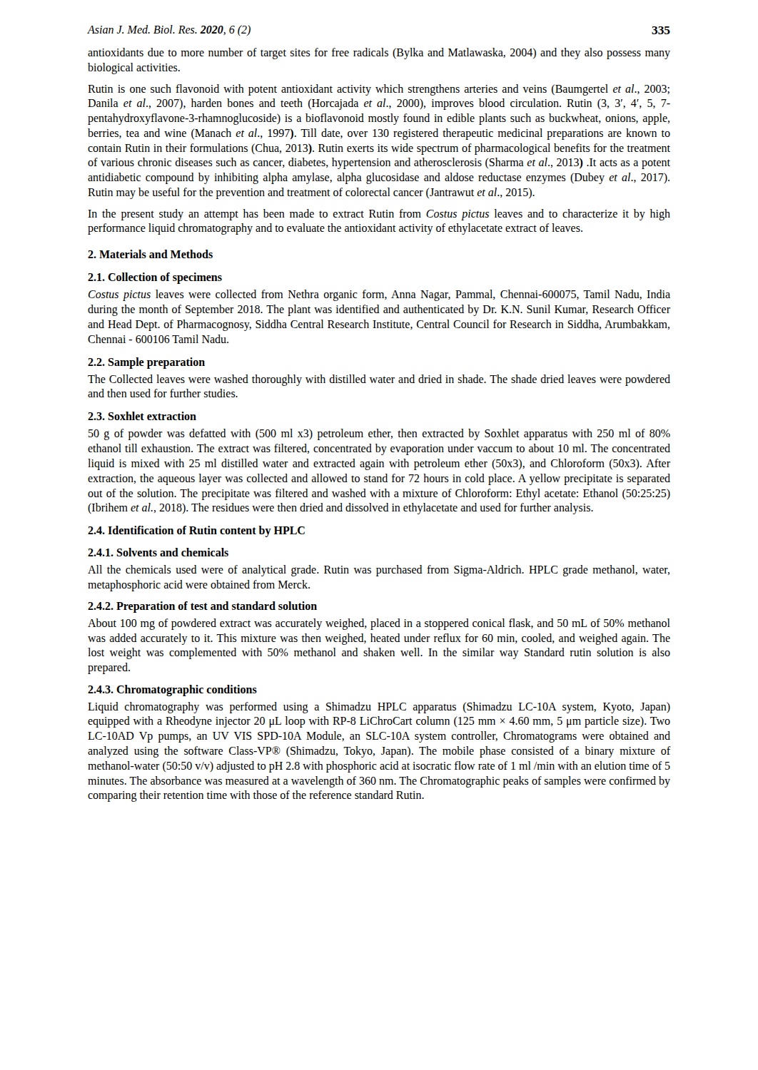Asian J. Med. Biol. Res. 2020, 6 (2)
335
antioxidants due to more number of target sites for free radicals (Bylka and Matlawaska, 2004) and they also possess many biological activities.
Rutin is one such flavonoid with potent antioxidant activity which strengthens arteries and veins (Baumgertel et al., 2003; Danila et al., 2007), harden bones and teeth (Horcajada et al., 2000), improves blood circulation. Rutin (3, 3′, 4′, 5, 7-pentahydroxyflavone-3-rhamnoglucoside) is a bioflavonoid mostly found in edible plants such as buckwheat, onions, apple, berries, tea and wine (Manach et al., 1997). Till date, over 130 registered therapeutic medicinal preparations are known to contain Rutin in their formulations (Chua, 2013). Rutin exerts its wide spectrum of pharmacological benefits for the treatment of various chronic diseases such as cancer, diabetes, hypertension and atherosclerosis (Sharma et al., 2013) .It acts as a potent antidiabetic compound by inhibiting alpha amylase, alpha glucosidase and aldose reductase enzymes (Dubey et al., 2017). Rutin may be useful for the prevention and treatment of colorectal cancer (Jantrawut et al., 2015).
In the present study an attempt has been made to extract Rutin from Costus pictus leaves and to characterize it by high performance liquid chromatography and to evaluate the antioxidant activity of ethylacetate extract of leaves.
2. Materials and Methods
2.1. Collection of specimens
Costus pictus leaves were collected from Nethra organic form, Anna Nagar, Pammal, Chennai-600075, Tamil Nadu, India during the month of September 2018. The plant was identified and authenticated by Dr. K.N. Sunil Kumar, Research Officer and Head Dept. of Pharmacognosy, Siddha Central Research Institute, Central Council for Research in Siddha, Arumbakkam, Chennai - 600106 Tamil Nadu.
2.2. Sample preparation
The Collected leaves were washed thoroughly with distilled water and dried in shade. The shade dried leaves were powdered and then used for further studies.
2.3. Soxhlet extraction
50 g of powder was defatted with (500 ml x3) petroleum ether, then extracted by Soxhlet apparatus with 250 ml of 80% ethanol till exhaustion. The extract was filtered, concentrated by evaporation under vaccum to about 10 ml. The concentrated liquid is mixed with 25 ml distilled water and extracted again with petroleum ether (50x3), and Chloroform (50x3). After extraction, the aqueous layer was collected and allowed to stand for 72 hours in cold place. A yellow precipitate is separated out of the solution. The precipitate was filtered and washed with a mixture of Chloroform: Ethyl acetate: Ethanol (50:25:25) (Ibrihem et al., 2018). The residues were then dried and dissolved in ethylacetate and used for further analysis.
2.4. Identification of Rutin content by HPLC
2.4.1. Solvents and chemicals
All the chemicals used were of analytical grade. Rutin was purchased from Sigma-Aldrich. HPLC grade methanol, water, metaphosphoric acid were obtained from Merck.
2.4.2. Preparation of test and standard solution
About 100 mg of powdered extract was accurately weighed, placed in a stoppered conical flask, and 50 mL of 50% methanol was added accurately to it. This mixture was then weighed, heated under reflux for 60 min, cooled, and weighed again. The lost weight was complemented with 50% methanol and shaken well. In the similar way Standard rutin solution is also prepared.
2.4.3. Chromatographic conditions
Liquid chromatography was performed using a Shimadzu HPLC apparatus (Shimadzu LC-10A system, Kyoto, Japan) equipped with a Rheodyne injector 20 μL loop with RP-8 LiChroCart column (125 mm × 4.60 mm, 5 μm particle size). Two LC-10AD Vp pumps, an UV VIS SPD-10A Module, an SLC-10A system controller, Chromatograms were obtained and analyzed using the software Class-VP® (Shimadzu, Tokyo, Japan). The mobile phase consisted of a binary mixture of methanol-water (50:50 v/v) adjusted to pH 2.8 with phosphoric acid at isocratic flow rate of 1 ml /min with an elution time of 5 minutes. The absorbance was measured at a wavelength of 360 nm. The Chromatographic peaks of samples were confirmed by comparing their retention time with those of the reference standard Rutin.